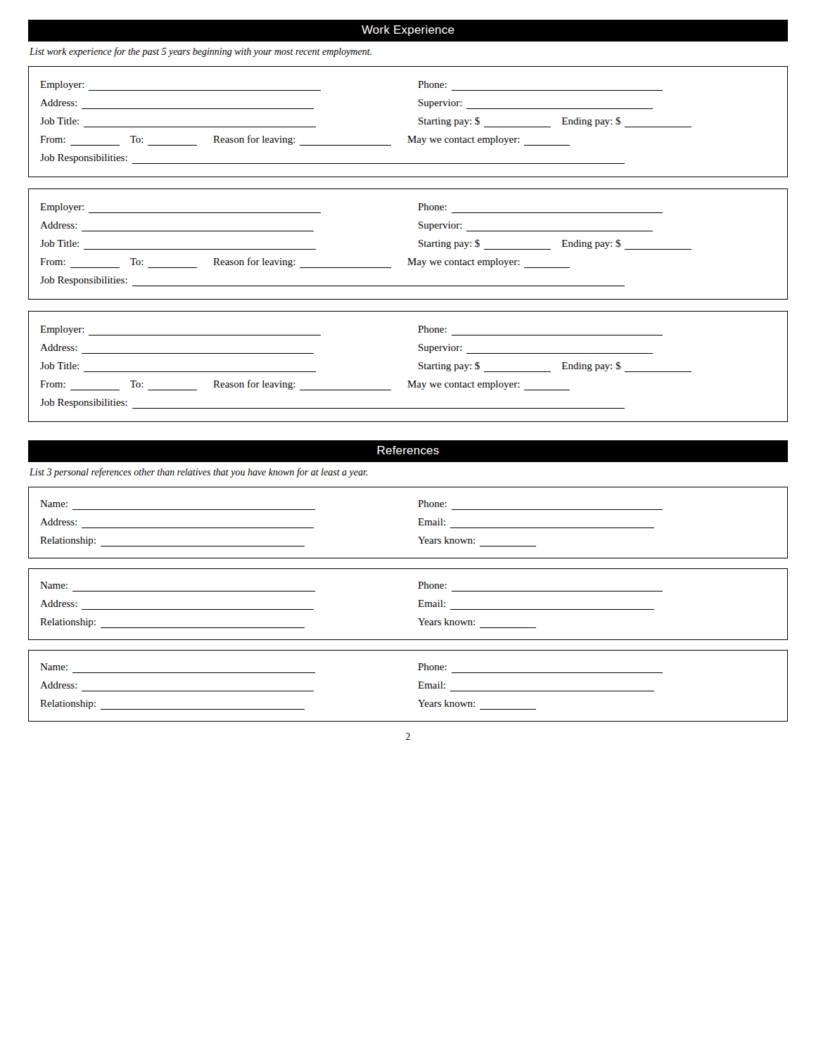Work Experience
List work experience for the past 5 years beginning with your most recent employment.
| Employer: | Phone: |
| Address: | Supervior: |
| Job Title: | Starting pay: $ Ending pay: $ |
| From: To: Reason for leaving: May we contact employer: |
| Job Responsibilities: |
| Employer: | Phone: |
| Address: | Supervior: |
| Job Title: | Starting pay: $ Ending pay: $ |
| From: To: Reason for leaving: May we contact employer: |
| Job Responsibilities: |
| Employer: | Phone: |
| Address: | Supervior: |
| Job Title: | Starting pay: $ Ending pay: $ |
| From: To: Reason for leaving: May we contact employer: |
| Job Responsibilities: |
References
List 3 personal references other than relatives that you have known for at least a year.
| Name: | Phone: |
| Address: | Email: |
| Relationship: | Years known: |
| Name: | Phone: |
| Address: | Email: |
| Relationship: | Years known: |
| Name: | Phone: |
| Address: | Email: |
| Relationship: | Years known: |
2